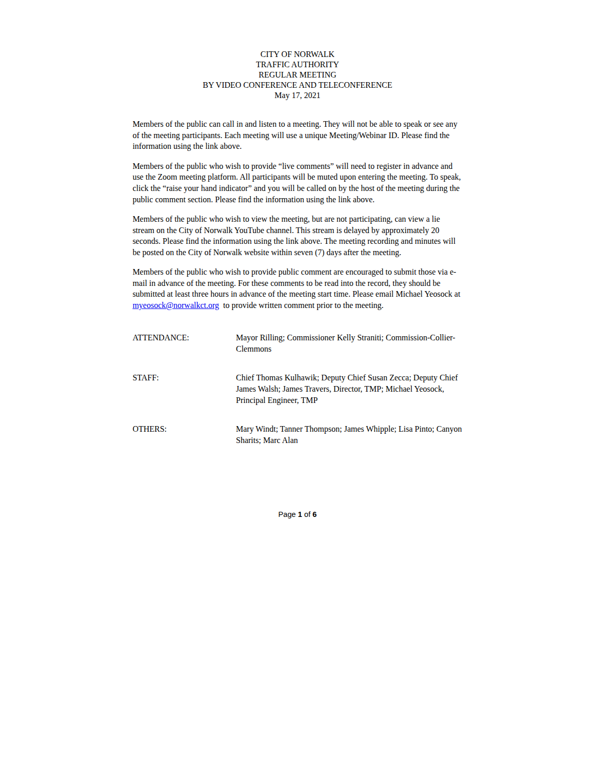CITY OF NORWALK
TRAFFIC AUTHORITY
REGULAR MEETING
BY VIDEO CONFERENCE AND TELECONFERENCE
May 17, 2021
Members of the public can call in and listen to a meeting. They will not be able to speak or see any of the meeting participants. Each meeting will use a unique Meeting/Webinar ID. Please find the information using the link above.
Members of the public who wish to provide “live comments” will need to register in advance and use the Zoom meeting platform. All participants will be muted upon entering the meeting. To speak, click the “raise your hand indicator” and you will be called on by the host of the meeting during the public comment section. Please find the information using the link above.
Members of the public who wish to view the meeting, but are not participating, can view a lie stream on the City of Norwalk YouTube channel. This stream is delayed by approximately 20 seconds. Please find the information using the link above. The meeting recording and minutes will be posted on the City of Norwalk website within seven (7) days after the meeting.
Members of the public who wish to provide public comment are encouraged to submit those via e-mail in advance of the meeting. For these comments to be read into the record, they should be submitted at least three hours in advance of the meeting start time. Please email Michael Yeosock at myeosock@norwalkct.org to provide written comment prior to the meeting.
| ATTENDANCE: | Mayor Rilling; Commissioner Kelly Straniti; Commission-Collier-Clemmons |
| STAFF: | Chief Thomas Kulhawik; Deputy Chief Susan Zecca; Deputy Chief James Walsh; James Travers, Director, TMP; Michael Yeosock, Principal Engineer, TMP |
| OTHERS: | Mary Windt; Tanner Thompson; James Whipple; Lisa Pinto; Canyon Sharits; Marc Alan |
Page 1 of 6